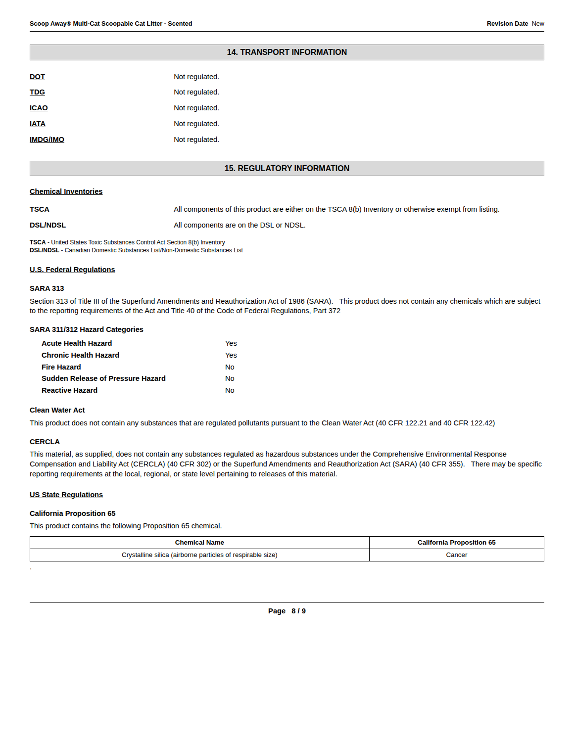Scoop Away® Multi-Cat Scoopable Cat Litter - Scented Revision Date New
14. TRANSPORT INFORMATION
| DOT | Not regulated. |
| TDG | Not regulated. |
| ICAO | Not regulated. |
| IATA | Not regulated. |
| IMDG/IMO | Not regulated. |
15. REGULATORY INFORMATION
Chemical Inventories
| TSCA | All components of this product are either on the TSCA 8(b) Inventory or otherwise exempt from listing. |
| DSL/NDSL | All components are on the DSL or NDSL. |
TSCA - United States Toxic Substances Control Act Section 8(b) Inventory
DSL/NDSL - Canadian Domestic Substances List/Non-Domestic Substances List
U.S. Federal Regulations
SARA 313
Section 313 of Title III of the Superfund Amendments and Reauthorization Act of 1986 (SARA). This product does not contain any chemicals which are subject to the reporting requirements of the Act and Title 40 of the Code of Federal Regulations, Part 372
SARA 311/312 Hazard Categories
| Acute Health Hazard | Yes |
| Chronic Health Hazard | Yes |
| Fire Hazard | No |
| Sudden Release of Pressure Hazard | No |
| Reactive Hazard | No |
Clean Water Act
This product does not contain any substances that are regulated pollutants pursuant to the Clean Water Act (40 CFR 122.21 and 40 CFR 122.42)
CERCLA
This material, as supplied, does not contain any substances regulated as hazardous substances under the Comprehensive Environmental Response Compensation and Liability Act (CERCLA) (40 CFR 302) or the Superfund Amendments and Reauthorization Act (SARA) (40 CFR 355). There may be specific reporting requirements at the local, regional, or state level pertaining to releases of this material.
US State Regulations
California Proposition 65
This product contains the following Proposition 65 chemical.
| Chemical Name | California Proposition 65 |
| --- | --- |
| Crystalline silica (airborne particles of respirable size) | Cancer |
.
Page 8 / 9